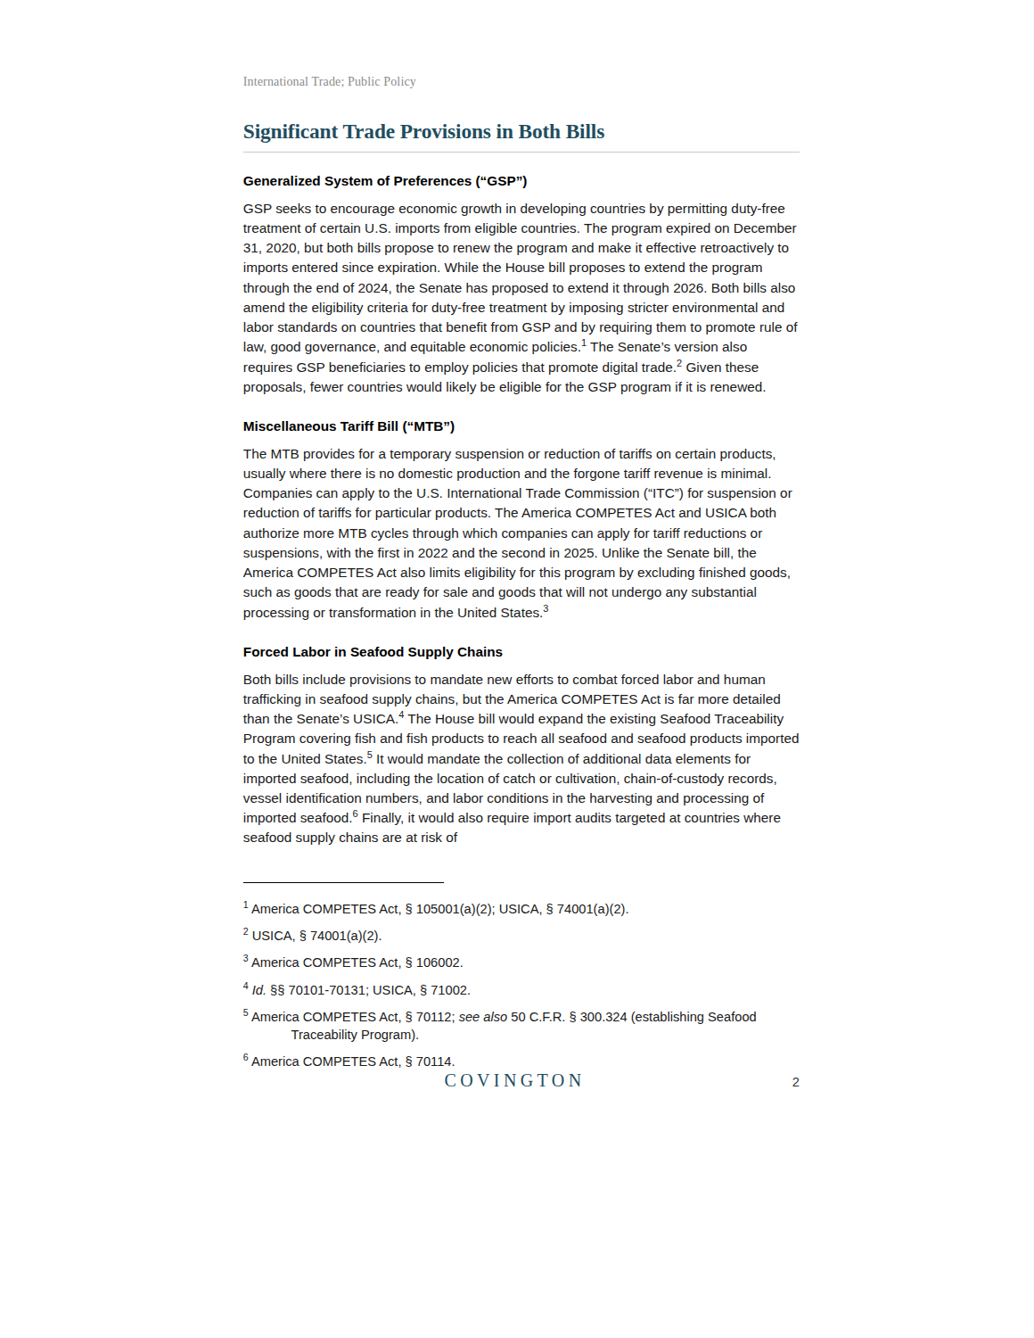International Trade; Public Policy
Significant Trade Provisions in Both Bills
Generalized System of Preferences (“GSP”)
GSP seeks to encourage economic growth in developing countries by permitting duty-free treatment of certain U.S. imports from eligible countries. The program expired on December 31, 2020, but both bills propose to renew the program and make it effective retroactively to imports entered since expiration. While the House bill proposes to extend the program through the end of 2024, the Senate has proposed to extend it through 2026. Both bills also amend the eligibility criteria for duty-free treatment by imposing stricter environmental and labor standards on countries that benefit from GSP and by requiring them to promote rule of law, good governance, and equitable economic policies.1 The Senate’s version also requires GSP beneficiaries to employ policies that promote digital trade.2 Given these proposals, fewer countries would likely be eligible for the GSP program if it is renewed.
Miscellaneous Tariff Bill (“MTB”)
The MTB provides for a temporary suspension or reduction of tariffs on certain products, usually where there is no domestic production and the forgone tariff revenue is minimal. Companies can apply to the U.S. International Trade Commission (“ITC”) for suspension or reduction of tariffs for particular products. The America COMPETES Act and USICA both authorize more MTB cycles through which companies can apply for tariff reductions or suspensions, with the first in 2022 and the second in 2025. Unlike the Senate bill, the America COMPETES Act also limits eligibility for this program by excluding finished goods, such as goods that are ready for sale and goods that will not undergo any substantial processing or transformation in the United States.3
Forced Labor in Seafood Supply Chains
Both bills include provisions to mandate new efforts to combat forced labor and human trafficking in seafood supply chains, but the America COMPETES Act is far more detailed than the Senate’s USICA.4 The House bill would expand the existing Seafood Traceability Program covering fish and fish products to reach all seafood and seafood products imported to the United States.5 It would mandate the collection of additional data elements for imported seafood, including the location of catch or cultivation, chain-of-custody records, vessel identification numbers, and labor conditions in the harvesting and processing of imported seafood.6 Finally, it would also require import audits targeted at countries where seafood supply chains are at risk of
1 America COMPETES Act, § 105001(a)(2); USICA, § 74001(a)(2).
2 USICA, § 74001(a)(2).
3 America COMPETES Act, § 106002.
4 Id. §§ 70101-70131; USICA, § 71002.
5 America COMPETES Act, § 70112; see also 50 C.F.R. § 300.324 (establishing SeafoodTraceability Program).
6 America COMPETES Act, § 70114.
COVINGTON 2